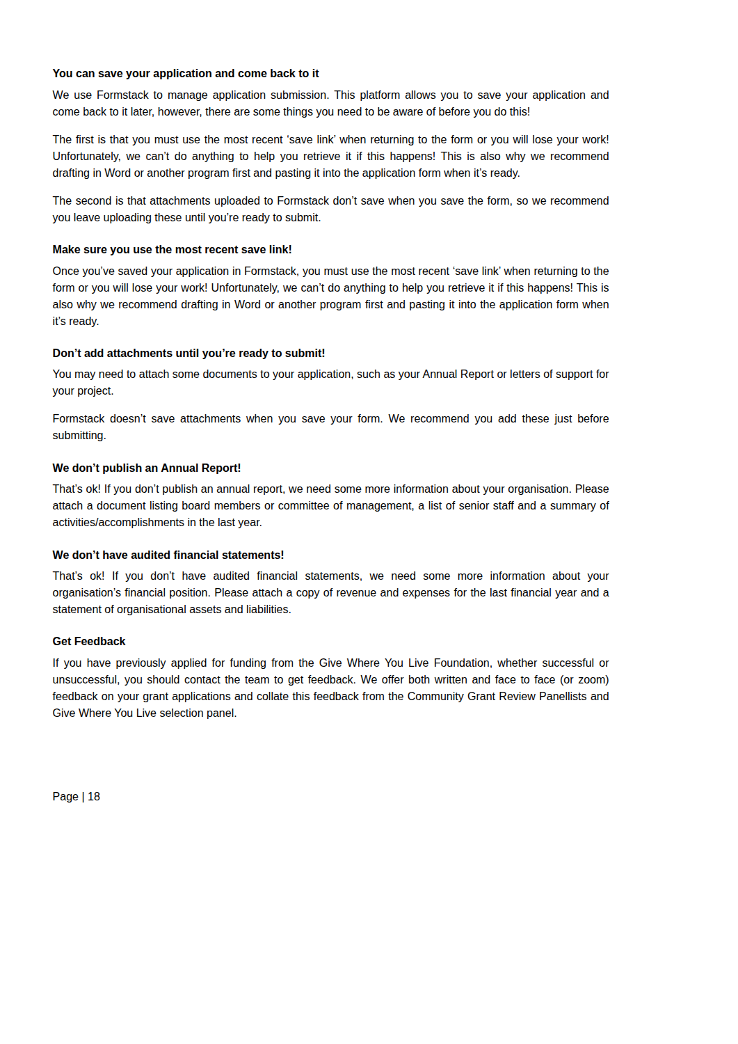You can save your application and come back to it
We use Formstack to manage application submission. This platform allows you to save your application and come back to it later, however, there are some things you need to be aware of before you do this!
The first is that you must use the most recent ‘save link’ when returning to the form or you will lose your work! Unfortunately, we can’t do anything to help you retrieve it if this happens! This is also why we recommend drafting in Word or another program first and pasting it into the application form when it’s ready.
The second is that attachments uploaded to Formstack don’t save when you save the form, so we recommend you leave uploading these until you’re ready to submit.
Make sure you use the most recent save link!
Once you’ve saved your application in Formstack, you must use the most recent ‘save link’ when returning to the form or you will lose your work! Unfortunately, we can’t do anything to help you retrieve it if this happens! This is also why we recommend drafting in Word or another program first and pasting it into the application form when it’s ready.
Don’t add attachments until you’re ready to submit!
You may need to attach some documents to your application, such as your Annual Report or letters of support for your project.
Formstack doesn’t save attachments when you save your form. We recommend you add these just before submitting.
We don’t publish an Annual Report!
That’s ok! If you don’t publish an annual report, we need some more information about your organisation. Please attach a document listing board members or committee of management, a list of senior staff and a summary of activities/accomplishments in the last year.
We don’t have audited financial statements!
That’s ok! If you don’t have audited financial statements, we need some more information about your organisation’s financial position. Please attach a copy of revenue and expenses for the last financial year and a statement of organisational assets and liabilities.
Get Feedback
If you have previously applied for funding from the Give Where You Live Foundation, whether successful or unsuccessful, you should contact the team to get feedback. We offer both written and face to face (or zoom) feedback on your grant applications and collate this feedback from the Community Grant Review Panellists and Give Where You Live selection panel.
Page | 18